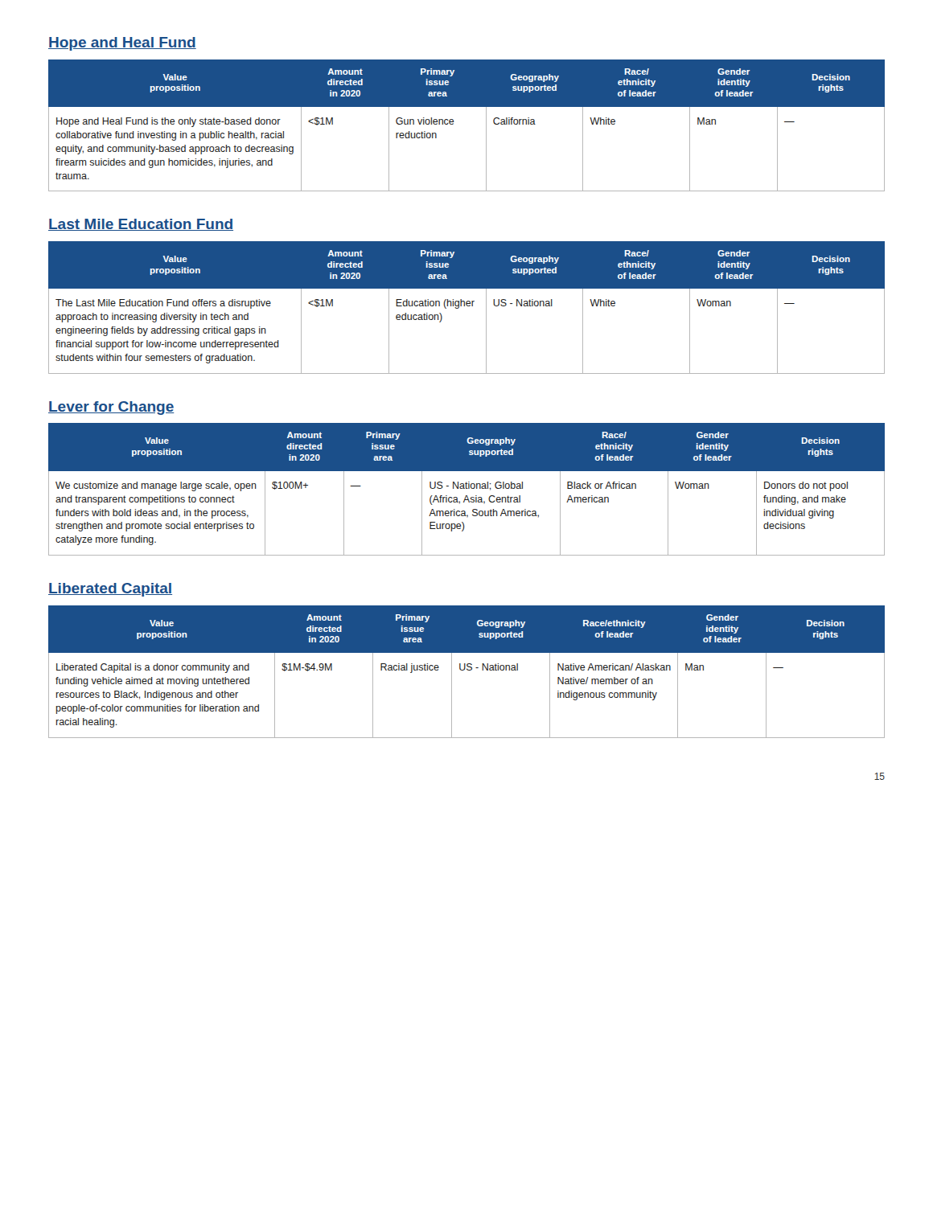Hope and Heal Fund
| Value proposition | Amount directed in 2020 | Primary issue area | Geography supported | Race/ ethnicity of leader | Gender identity of leader | Decision rights |
| --- | --- | --- | --- | --- | --- | --- |
| Hope and Heal Fund is the only state-based donor collaborative fund investing in a public health, racial equity, and community-based approach to decreasing firearm suicides and gun homicides, injuries, and trauma. | <$1M | Gun violence reduction | California | White | Man | — |
Last Mile Education Fund
| Value proposition | Amount directed in 2020 | Primary issue area | Geography supported | Race/ ethnicity of leader | Gender identity of leader | Decision rights |
| --- | --- | --- | --- | --- | --- | --- |
| The Last Mile Education Fund offers a disruptive approach to increasing diversity in tech and engineering fields by addressing critical gaps in financial support for low-income underrepresented students within four semesters of graduation. | <$1M | Education (higher education) | US - National | White | Woman | — |
Lever for Change
| Value proposition | Amount directed in 2020 | Primary issue area | Geography supported | Race/ ethnicity of leader | Gender identity of leader | Decision rights |
| --- | --- | --- | --- | --- | --- | --- |
| We customize and manage large scale, open and transparent competitions to connect funders with bold ideas and, in the process, strengthen and promote social enterprises to catalyze more funding. | $100M+ | — | US - National; Global (Africa, Asia, Central America, South America, Europe) | Black or African American | Woman | Donors do not pool funding, and make individual giving decisions |
Liberated Capital
| Value proposition | Amount directed in 2020 | Primary issue area | Geography supported | Race/ethnicity of leader | Gender identity of leader | Decision rights |
| --- | --- | --- | --- | --- | --- | --- |
| Liberated Capital is a donor community and funding vehicle aimed at moving untethered resources to Black, Indigenous and other people-of-color communities for liberation and racial healing. | $1M-$4.9M | Racial justice | US - National | Native American/ Alaskan Native/ member of an indigenous community | Man | — |
15